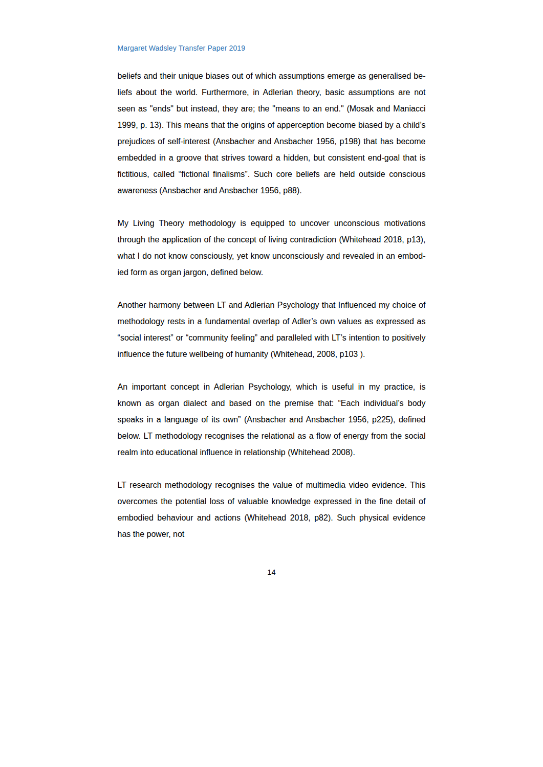Margaret Wadsley Transfer Paper 2019
beliefs and their unique biases out of which assumptions emerge as generalised beliefs about the world. Furthermore, in Adlerian theory, basic assumptions are not seen as "ends" but instead, they are; the "means to an end." (Mosak and Maniacci 1999, p. 13). This means that the origins of apperception become biased by a child’s prejudices of self-interest (Ansbacher and Ansbacher 1956, p198) that has become embedded in a groove that strives toward a hidden, but consistent end-goal that is fictitious, called “fictional finalisms”. Such core beliefs are held outside conscious awareness (Ansbacher and Ansbacher 1956, p88).
My Living Theory methodology is equipped to uncover unconscious motivations through the application of the concept of living contradiction (Whitehead 2018, p13), what I do not know consciously, yet know unconsciously and revealed in an embodied form as organ jargon, defined below.
Another harmony between LT and Adlerian Psychology that Influenced my choice of methodology rests in a fundamental overlap of Adler’s own values as expressed as “social interest” or “community feeling” and paralleled with LT’s intention to positively influence the future wellbeing of humanity (Whitehead, 2008, p103 ).
An important concept in Adlerian Psychology, which is useful in my practice, is known as organ dialect and based on the premise that: “Each individual’s body speaks in a language of its own” (Ansbacher and Ansbacher 1956, p225), defined below. LT methodology recognises the relational as a flow of energy from the social realm into educational influence in relationship (Whitehead 2008).
LT research methodology recognises the value of multimedia video evidence. This overcomes the potential loss of valuable knowledge expressed in the fine detail of embodied behaviour and actions (Whitehead 2018, p82). Such physical evidence has the power, not
14